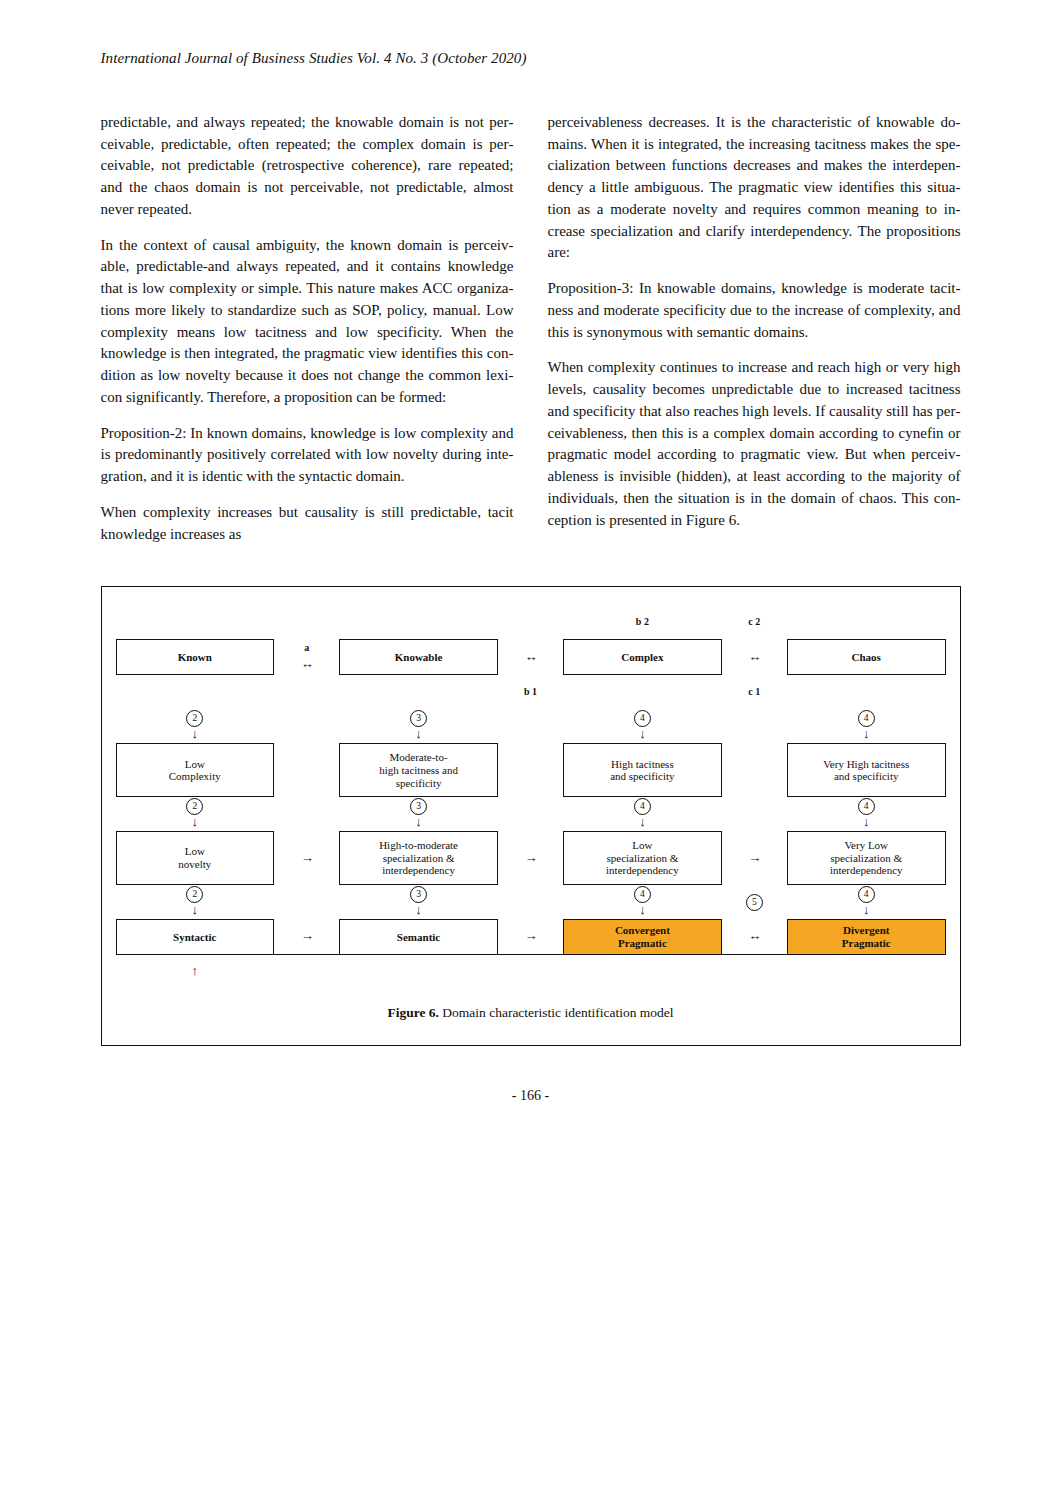International Journal of Business Studies Vol. 4 No. 3 (October 2020)
predictable, and always repeated; the knowable domain is not perceivable, predictable, often repeated; the complex domain is perceivable, not predictable (retrospective coherence), rare repeated; and the chaos domain is not perceivable, not predictable, almost never repeated.
In the context of causal ambiguity, the known domain is perceivable, predictable-and always repeated, and it contains knowledge that is low complexity or simple. This nature makes ACC organizations more likely to standardize such as SOP, policy, manual. Low complexity means low tacitness and low specificity. When the knowledge is then integrated, the pragmatic view identifies this condition as low novelty because it does not change the common lexicon significantly. Therefore, a proposition can be formed:
Proposition-2: In known domains, knowledge is low complexity and is predominantly positively correlated with low novelty during integration, and it is identic with the syntactic domain.
When complexity increases but causality is still predictable, tacit knowledge increases as
perceivableness decreases. It is the characteristic of knowable domains. When it is integrated, the increasing tacitness makes the specialization between functions decreases and makes the interdependency a little ambiguous. The pragmatic view identifies this situation as a moderate novelty and requires common meaning to increase specialization and clarify interdependency. The propositions are:
Proposition-3: In knowable domains, knowledge is moderate tacitness and moderate specificity due to the increase of complexity, and this is synonymous with semantic domains.
When complexity continues to increase and reach high or very high levels, causality becomes unpredictable due to increased tacitness and specificity that also reaches high levels. If causality still has perceivableness, then this is a complex domain according to cynefin or pragmatic model according to pragmatic view. But when perceivableness is invisible (hidden), at least according to the majority of individuals, then the situation is in the domain of chaos. This conception is presented in Figure 6.
| | | | | b 2 | c 2 | |
| Known | a ↔ | Knowable | ↔ | Complex | ↔ | Chaos |
| | | | b 1 | | c 1 | |
| 2 ↓ | | 3 ↓ | | 4 ↓ | | 4 ↓ |
| Low Complexity | | Moderate-to- high tacitness and specificity | | High tacitness and specificity | | Very High tacitness and specificity |
| 2 ↓ | | 3 ↓ | | 4 ↓ | | 4 ↓ |
| Low novelty | → | High-to-moderate specialization & interdependency | → | Low specialization & interdependency | → | Very Low specialization & interdependency |
| 2 ↓ | | 3 ↓ | | 4 ↓ | 5 | 4 ↓ |
| Syntactic | → | Semantic | → | Convergent Pragmatic | ↔ | Divergent Pragmatic |
| ↑ | |
Figure 6. Domain characteristic identification model
- 166 -